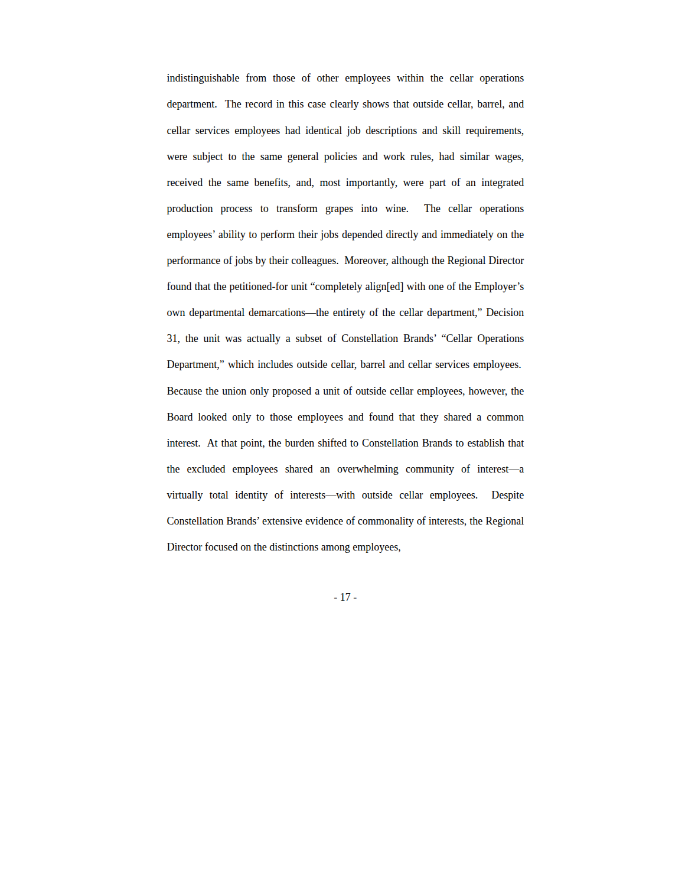indistinguishable from those of other employees within the cellar operations department. The record in this case clearly shows that outside cellar, barrel, and cellar services employees had identical job descriptions and skill requirements, were subject to the same general policies and work rules, had similar wages, received the same benefits, and, most importantly, were part of an integrated production process to transform grapes into wine. The cellar operations employees’ ability to perform their jobs depended directly and immediately on the performance of jobs by their colleagues. Moreover, although the Regional Director found that the petitioned-for unit “completely align[ed] with one of the Employer’s own departmental demarcations—the entirety of the cellar department,” Decision 31, the unit was actually a subset of Constellation Brands’ “Cellar Operations Department,” which includes outside cellar, barrel and cellar services employees. Because the union only proposed a unit of outside cellar employees, however, the Board looked only to those employees and found that they shared a common interest. At that point, the burden shifted to Constellation Brands to establish that the excluded employees shared an overwhelming community of interest—a virtually total identity of interests—with outside cellar employees. Despite Constellation Brands’ extensive evidence of commonality of interests, the Regional Director focused on the distinctions among employees,
- 17 -